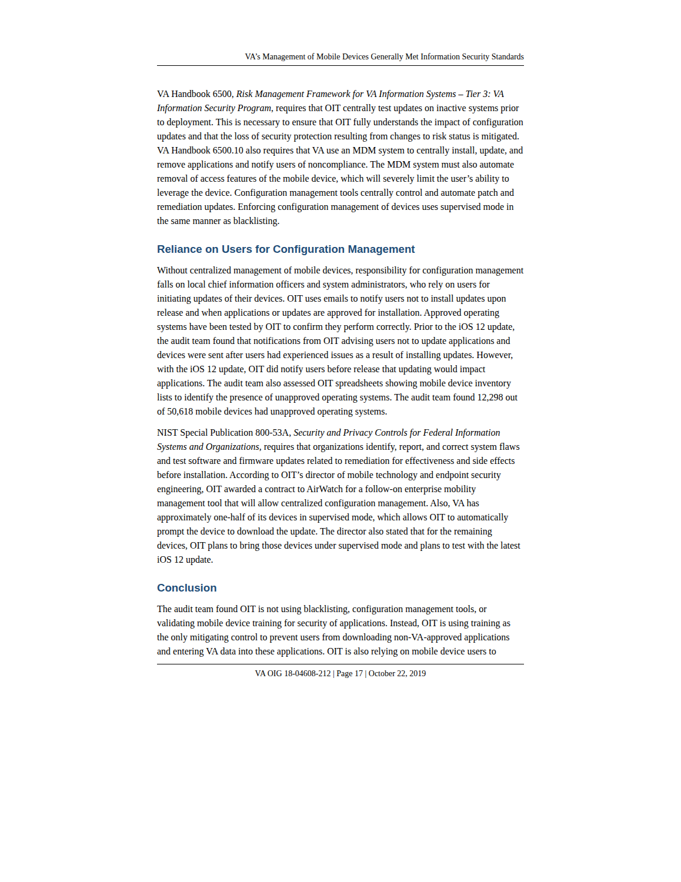VA’s Management of Mobile Devices Generally Met Information Security Standards
VA Handbook 6500, Risk Management Framework for VA Information Systems – Tier 3: VA Information Security Program, requires that OIT centrally test updates on inactive systems prior to deployment. This is necessary to ensure that OIT fully understands the impact of configuration updates and that the loss of security protection resulting from changes to risk status is mitigated. VA Handbook 6500.10 also requires that VA use an MDM system to centrally install, update, and remove applications and notify users of noncompliance. The MDM system must also automate removal of access features of the mobile device, which will severely limit the user’s ability to leverage the device. Configuration management tools centrally control and automate patch and remediation updates. Enforcing configuration management of devices uses supervised mode in the same manner as blacklisting.
Reliance on Users for Configuration Management
Without centralized management of mobile devices, responsibility for configuration management falls on local chief information officers and system administrators, who rely on users for initiating updates of their devices. OIT uses emails to notify users not to install updates upon release and when applications or updates are approved for installation. Approved operating systems have been tested by OIT to confirm they perform correctly. Prior to the iOS 12 update, the audit team found that notifications from OIT advising users not to update applications and devices were sent after users had experienced issues as a result of installing updates. However, with the iOS 12 update, OIT did notify users before release that updating would impact applications. The audit team also assessed OIT spreadsheets showing mobile device inventory lists to identify the presence of unapproved operating systems. The audit team found 12,298 out of 50,618 mobile devices had unapproved operating systems.
NIST Special Publication 800-53A, Security and Privacy Controls for Federal Information Systems and Organizations, requires that organizations identify, report, and correct system flaws and test software and firmware updates related to remediation for effectiveness and side effects before installation. According to OIT’s director of mobile technology and endpoint security engineering, OIT awarded a contract to AirWatch for a follow-on enterprise mobility management tool that will allow centralized configuration management. Also, VA has approximately one-half of its devices in supervised mode, which allows OIT to automatically prompt the device to download the update. The director also stated that for the remaining devices, OIT plans to bring those devices under supervised mode and plans to test with the latest iOS 12 update.
Conclusion
The audit team found OIT is not using blacklisting, configuration management tools, or validating mobile device training for security of applications. Instead, OIT is using training as the only mitigating control to prevent users from downloading non-VA-approved applications and entering VA data into these applications. OIT is also relying on mobile device users to
VA OIG 18-04608-212 | Page 17 | October 22, 2019